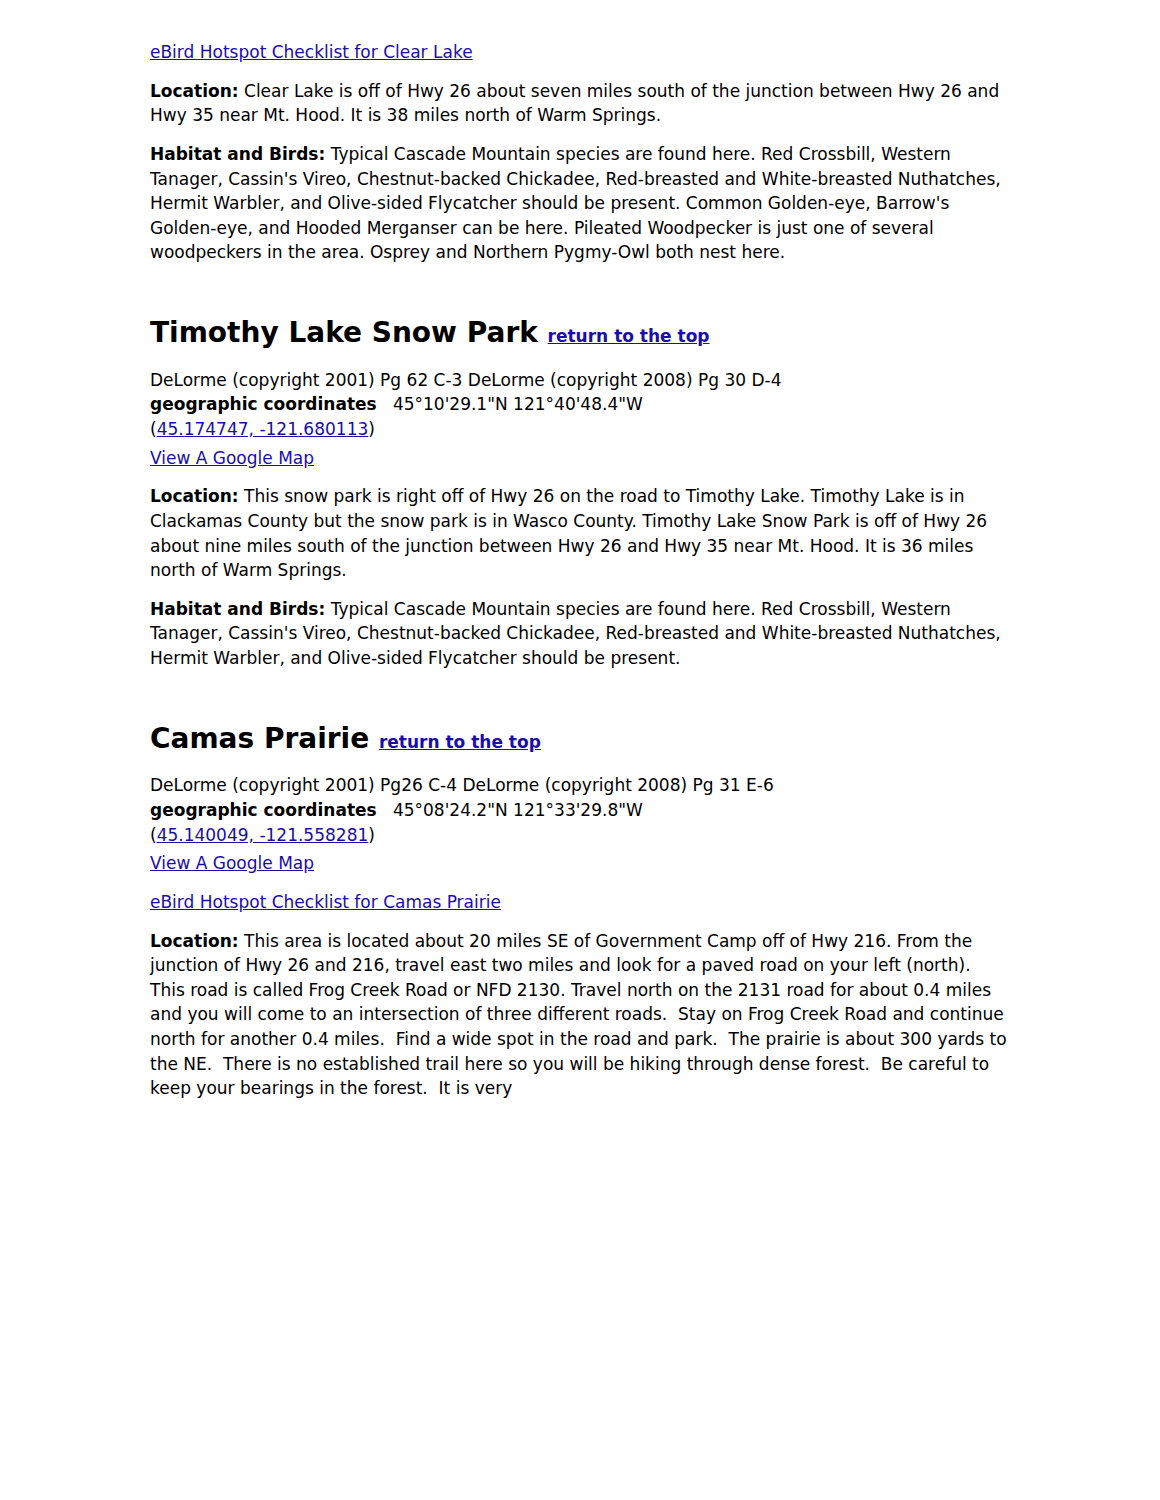eBird Hotspot Checklist for Clear Lake
Location: Clear Lake is off of Hwy 26 about seven miles south of the junction between Hwy 26 and Hwy 35 near Mt. Hood. It is 38 miles north of Warm Springs.
Habitat and Birds: Typical Cascade Mountain species are found here. Red Crossbill, Western Tanager, Cassin's Vireo, Chestnut-backed Chickadee, Red-breasted and White-breasted Nuthatches, Hermit Warbler, and Olive-sided Flycatcher should be present. Common Golden-eye, Barrow's Golden-eye, and Hooded Merganser can be here. Pileated Woodpecker is just one of several woodpeckers in the area. Osprey and Northern Pygmy-Owl both nest here.
Timothy Lake Snow Park return to the top
DeLorme (copyright 2001) Pg 62 C-3 DeLorme (copyright 2008) Pg 30 D-4
geographic coordinates 45°10'29.1"N 121°40'48.4"W
(45.174747, -121.680113)
View A Google Map
Location: This snow park is right off of Hwy 26 on the road to Timothy Lake. Timothy Lake is in Clackamas County but the snow park is in Wasco County. Timothy Lake Snow Park is off of Hwy 26 about nine miles south of the junction between Hwy 26 and Hwy 35 near Mt. Hood. It is 36 miles north of Warm Springs.
Habitat and Birds: Typical Cascade Mountain species are found here. Red Crossbill, Western Tanager, Cassin's Vireo, Chestnut-backed Chickadee, Red-breasted and White-breasted Nuthatches, Hermit Warbler, and Olive-sided Flycatcher should be present.
Camas Prairie return to the top
DeLorme (copyright 2001) Pg26 C-4 DeLorme (copyright 2008) Pg 31 E-6
geographic coordinates 45°08'24.2"N 121°33'29.8"W
(45.140049, -121.558281)
View A Google Map
eBird Hotspot Checklist for Camas Prairie
Location: This area is located about 20 miles SE of Government Camp off of Hwy 216. From the junction of Hwy 26 and 216, travel east two miles and look for a paved road on your left (north). This road is called Frog Creek Road or NFD 2130. Travel north on the 2131 road for about 0.4 miles and you will come to an intersection of three different roads. Stay on Frog Creek Road and continue north for another 0.4 miles. Find a wide spot in the road and park. The prairie is about 300 yards to the NE. There is no established trail here so you will be hiking through dense forest. Be careful to keep your bearings in the forest. It is very